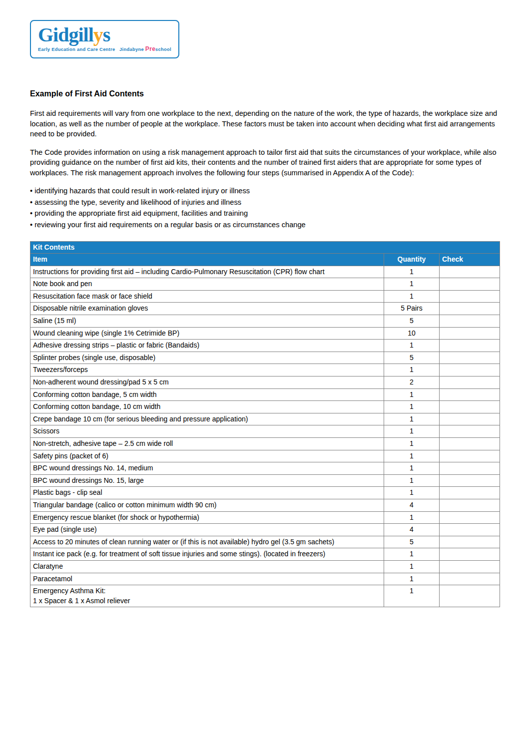Gidgillys
Early Education and Care Centre Jindabyne Preschool
Example of First Aid Contents
First aid requirements will vary from one workplace to the next, depending on the nature of the work, the type of hazards, the workplace size and location, as well as the number of people at the workplace. These factors must be taken into account when deciding what first aid arrangements need to be provided.
The Code provides information on using a risk management approach to tailor first aid that suits the circumstances of your workplace, while also providing guidance on the number of first aid kits, their contents and the number of trained first aiders that are appropriate for some types of workplaces. The risk management approach involves the following four steps (summarised in Appendix A of the Code):
identifying hazards that could result in work-related injury or illness
assessing the type, severity and likelihood of injuries and illness
providing the appropriate first aid equipment, facilities and training
reviewing your first aid requirements on a regular basis or as circumstances change
| Kit Contents |
| --- |
| Item | Quantity | Check |
| Instructions for providing first aid – including Cardio-Pulmonary Resuscitation (CPR) flow chart | 1 | |
| Note book and pen | 1 | |
| Resuscitation face mask or face shield | 1 | |
| Disposable nitrile examination gloves | 5 Pairs | |
| Saline (15 ml) | 5 | |
| Wound cleaning wipe (single 1% Cetrimide BP) | 10 | |
| Adhesive dressing strips – plastic or fabric (Bandaids) | 1 | |
| Splinter probes (single use, disposable) | 5 | |
| Tweezers/forceps | 1 | |
| Non-adherent wound dressing/pad 5 x 5 cm | 2 | |
| Conforming cotton bandage, 5 cm width | 1 | |
| Conforming cotton bandage, 10 cm width | 1 | |
| Crepe bandage 10 cm (for serious bleeding and pressure application) | 1 | |
| Scissors | 1 | |
| Non-stretch, adhesive tape – 2.5 cm wide roll | 1 | |
| Safety pins (packet of 6) | 1 | |
| BPC wound dressings No. 14, medium | 1 | |
| BPC wound dressings No. 15, large | 1 | |
| Plastic bags - clip seal | 1 | |
| Triangular bandage (calico or cotton minimum width 90 cm) | 4 | |
| Emergency rescue blanket (for shock or hypothermia) | 1 | |
| Eye pad (single use) | 4 | |
| Access to 20 minutes of clean running water or (if this is not available) hydro gel (3.5 gm sachets) | 5 | |
| Instant ice pack (e.g. for treatment of soft tissue injuries and some stings). (located in freezers) | 1 | |
| Claratyne | 1 | |
| Paracetamol | 1 | |
| Emergency Asthma Kit: 1 x Spacer & 1 x Asmol reliever | 1 | |